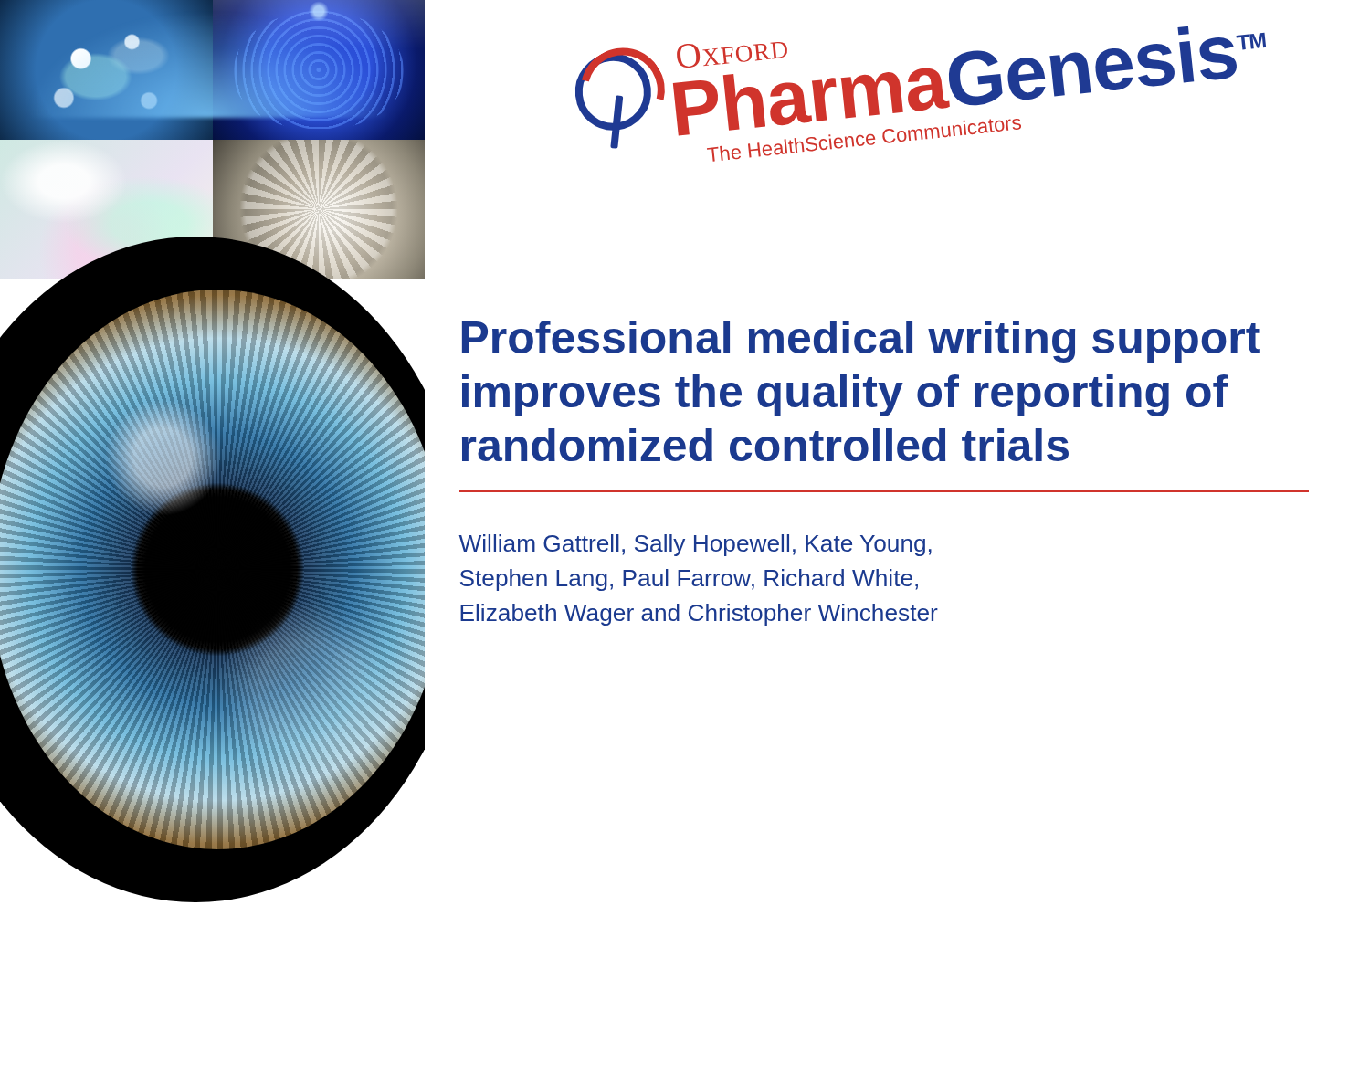Oxford
Pharma GenesisTM
The HealthScience Communicators
Professional medical writing support improves the quality of reporting of randomized controlled trials
William Gattrell, Sally Hopewell, Kate Young,
Stephen Lang, Paul Farrow, Richard White,
Elizabeth Wager and Christopher Winchester